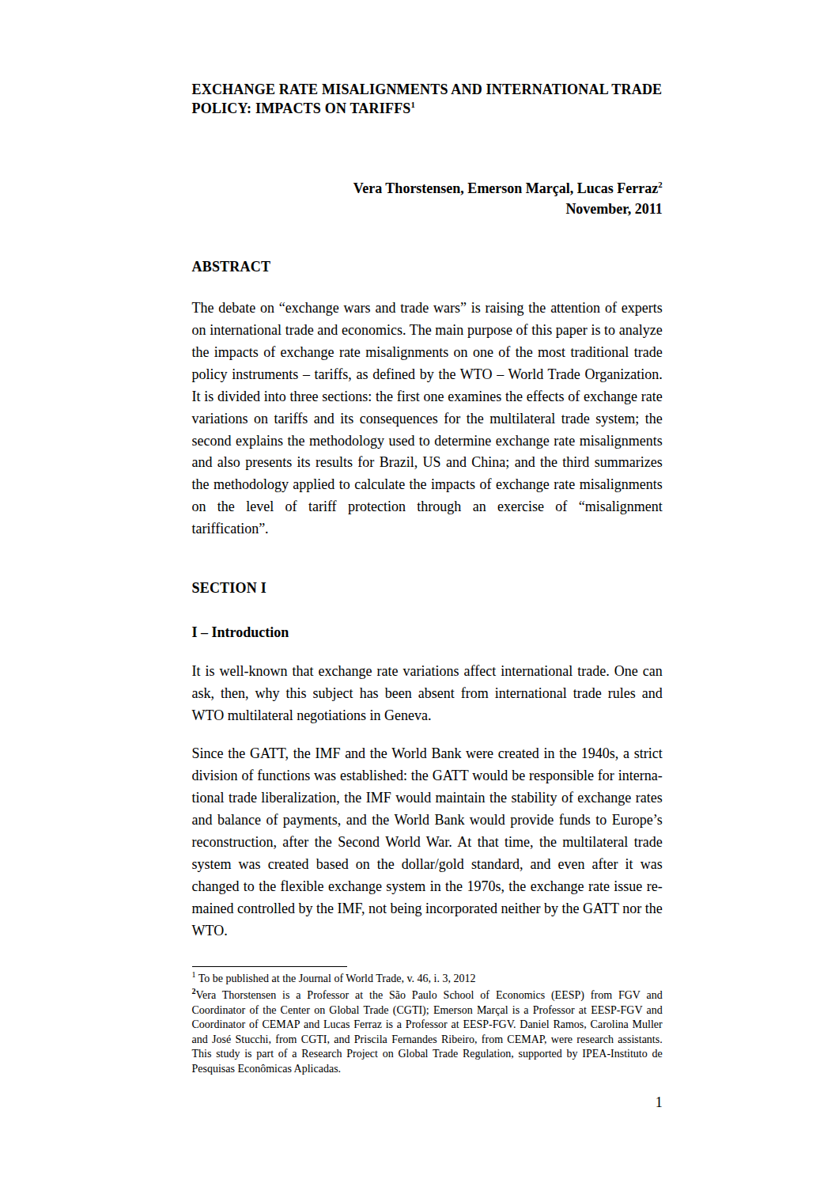Exchange Rate Misalignments and International Trade Policy: Impacts on Tariffs1
Vera Thorstensen, Emerson Marçal, Lucas Ferraz2
November, 2011
ABSTRACT
The debate on “exchange wars and trade wars” is raising the attention of experts on international trade and economics. The main purpose of this paper is to analyze the impacts of exchange rate misalignments on one of the most traditional trade policy instruments – tariffs, as defined by the WTO – World Trade Organization. It is divided into three sections: the first one examines the effects of exchange rate variations on tariffs and its consequences for the multilateral trade system; the second explains the methodology used to determine exchange rate misalignments and also presents its results for Brazil, US and China; and the third summarizes the methodology applied to calculate the impacts of exchange rate misalignments on the level of tariff protection through an exercise of “misalignment tariffication”.
SECTION I
I – Introduction
It is well-known that exchange rate variations affect international trade. One can ask, then, why this subject has been absent from international trade rules and WTO multilateral negotiations in Geneva.
Since the GATT, the IMF and the World Bank were created in the 1940s, a strict division of functions was established: the GATT would be responsible for international trade liberalization, the IMF would maintain the stability of exchange rates and balance of payments, and the World Bank would provide funds to Europe’s reconstruction, after the Second World War. At that time, the multilateral trade system was created based on the dollar/gold standard, and even after it was changed to the flexible exchange system in the 1970s, the exchange rate issue remained controlled by the IMF, not being incorporated neither by the GATT nor the WTO.
1 To be published at the Journal of World Trade, v. 46, i. 3, 2012
2 Vera Thorstensen is a Professor at the São Paulo School of Economics (EESP) from FGV and Coordinator of the Center on Global Trade (CGTI); Emerson Marçal is a Professor at EESP-FGV and Coordinator of CEMAP and Lucas Ferraz is a Professor at EESP-FGV. Daniel Ramos, Carolina Muller and José Stucchi, from CGTI, and Priscila Fernandes Ribeiro, from CEMAP, were research assistants. This study is part of a Research Project on Global Trade Regulation, supported by IPEA-Instituto de Pesquisas Econômicas Aplicadas.
1